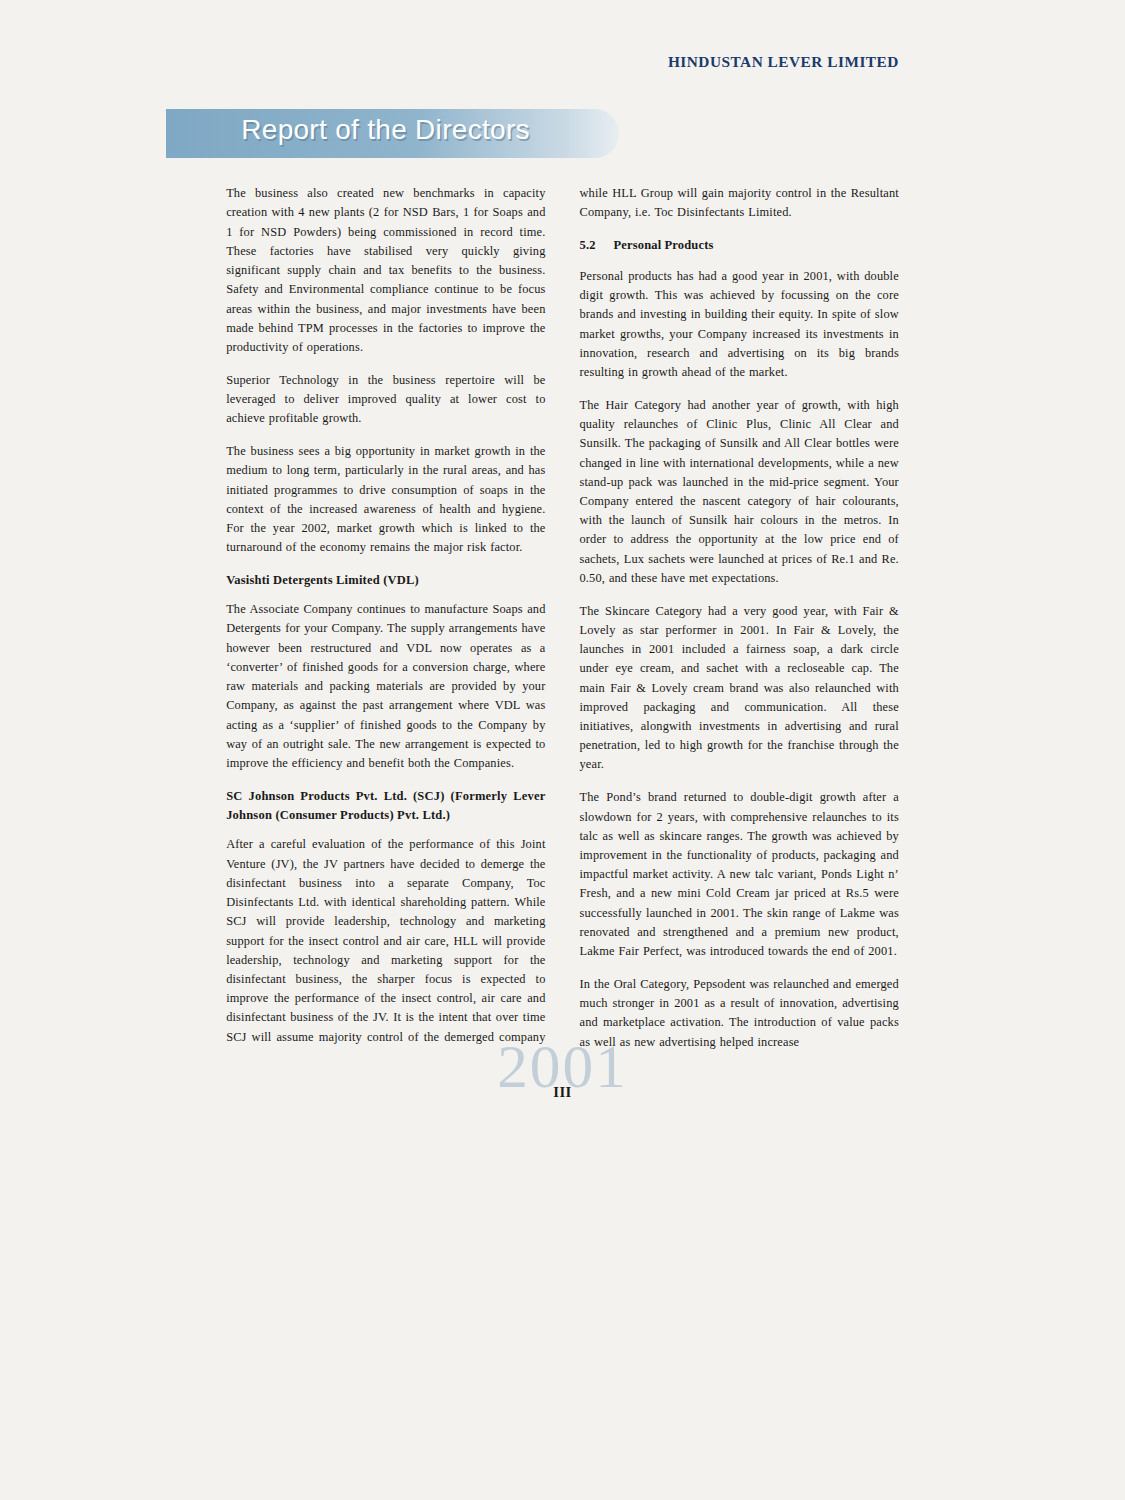HINDUSTAN LEVER LIMITED
Report of the Directors
The business also created new benchmarks in capacity creation with 4 new plants (2 for NSD Bars, 1 for Soaps and 1 for NSD Powders) being commissioned in record time. These factories have stabilised very quickly giving significant supply chain and tax benefits to the business. Safety and Environmental compliance continue to be focus areas within the business, and major investments have been made behind TPM processes in the factories to improve the productivity of operations.
Superior Technology in the business repertoire will be leveraged to deliver improved quality at lower cost to achieve profitable growth.
The business sees a big opportunity in market growth in the medium to long term, particularly in the rural areas, and has initiated programmes to drive consumption of soaps in the context of the increased awareness of health and hygiene. For the year 2002, market growth which is linked to the turnaround of the economy remains the major risk factor.
Vasishti Detergents Limited (VDL)
The Associate Company continues to manufacture Soaps and Detergents for your Company. The supply arrangements have however been restructured and VDL now operates as a ‘converter’ of finished goods for a conversion charge, where raw materials and packing materials are provided by your Company, as against the past arrangement where VDL was acting as a ‘supplier’ of finished goods to the Company by way of an outright sale. The new arrangement is expected to improve the efficiency and benefit both the Companies.
SC Johnson Products Pvt. Ltd. (SCJ) (Formerly Lever Johnson (Consumer Products) Pvt. Ltd.)
After a careful evaluation of the performance of this Joint Venture (JV), the JV partners have decided to demerge the disinfectant business into a separate Company, Toc Disinfectants Ltd. with identical shareholding pattern. While SCJ will provide leadership, technology and marketing support for the insect control and air care, HLL will provide leadership, technology and marketing support for the disinfectant business, the sharper focus is expected to improve the performance of the insect control, air care and disinfectant business of the JV. It is the intent that over time SCJ will assume majority control of the demerged company while HLL Group will gain majority control in the Resultant Company, i.e. Toc Disinfectants Limited.
5.2 Personal Products
Personal products has had a good year in 2001, with double digit growth. This was achieved by focussing on the core brands and investing in building their equity. In spite of slow market growths, your Company increased its investments in innovation, research and advertising on its big brands resulting in growth ahead of the market.
The Hair Category had another year of growth, with high quality relaunches of Clinic Plus, Clinic All Clear and Sunsilk. The packaging of Sunsilk and All Clear bottles were changed in line with international developments, while a new stand-up pack was launched in the mid-price segment. Your Company entered the nascent category of hair colourants, with the launch of Sunsilk hair colours in the metros. In order to address the opportunity at the low price end of sachets, Lux sachets were launched at prices of Re.1 and Re. 0.50, and these have met expectations.
The Skincare Category had a very good year, with Fair & Lovely as star performer in 2001. In Fair & Lovely, the launches in 2001 included a fairness soap, a dark circle under eye cream, and sachet with a recloseable cap. The main Fair & Lovely cream brand was also relaunched with improved packaging and communication. All these initiatives, alongwith investments in advertising and rural penetration, led to high growth for the franchise through the year.
The Pond’s brand returned to double-digit growth after a slowdown for 2 years, with comprehensive relaunches to its talc as well as skincare ranges. The growth was achieved by improvement in the functionality of products, packaging and impactful market activity. A new talc variant, Ponds Light n’ Fresh, and a new mini Cold Cream jar priced at Rs.5 were successfully launched in 2001. The skin range of Lakme was renovated and strengthened and a premium new product, Lakme Fair Perfect, was introduced towards the end of 2001.
In the Oral Category, Pepsodent was relaunched and emerged much stronger in 2001 as a result of innovation, advertising and marketplace activation. The introduction of value packs as well as new advertising helped increase
2001
III